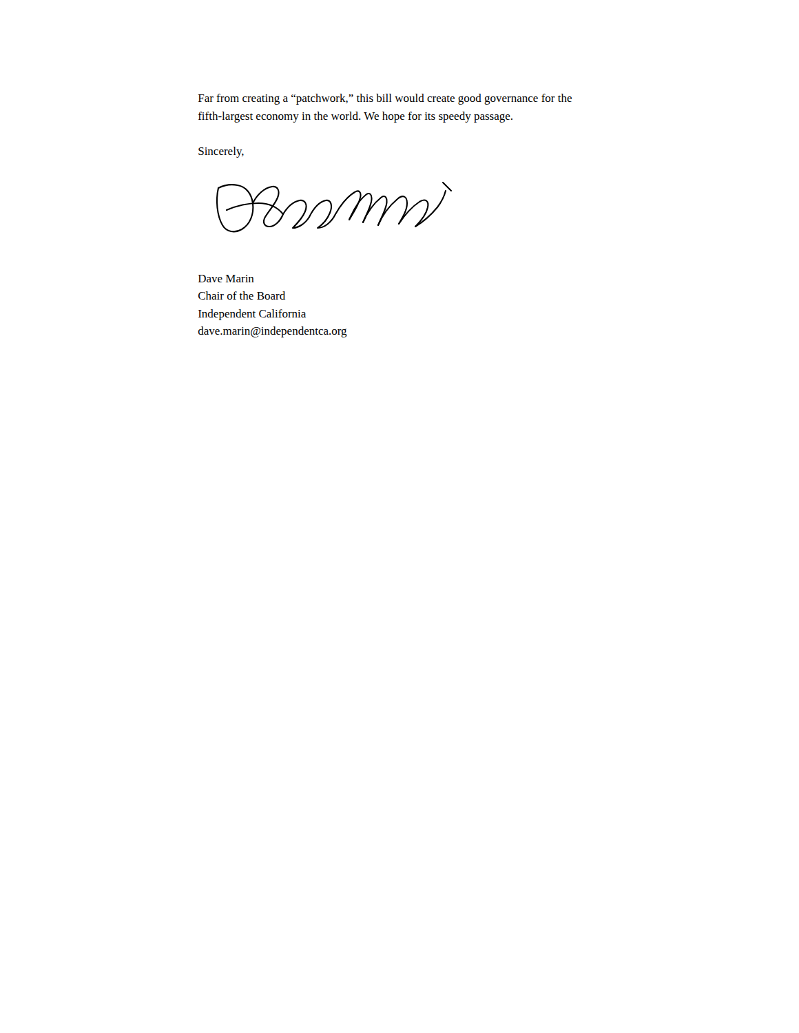Far from creating a “patchwork,” this bill would create good governance for the fifth-largest economy in the world. We hope for its speedy passage.
Sincerely,
Dave Marin
Chair of the Board
Independent California
dave.marin@independentca.org